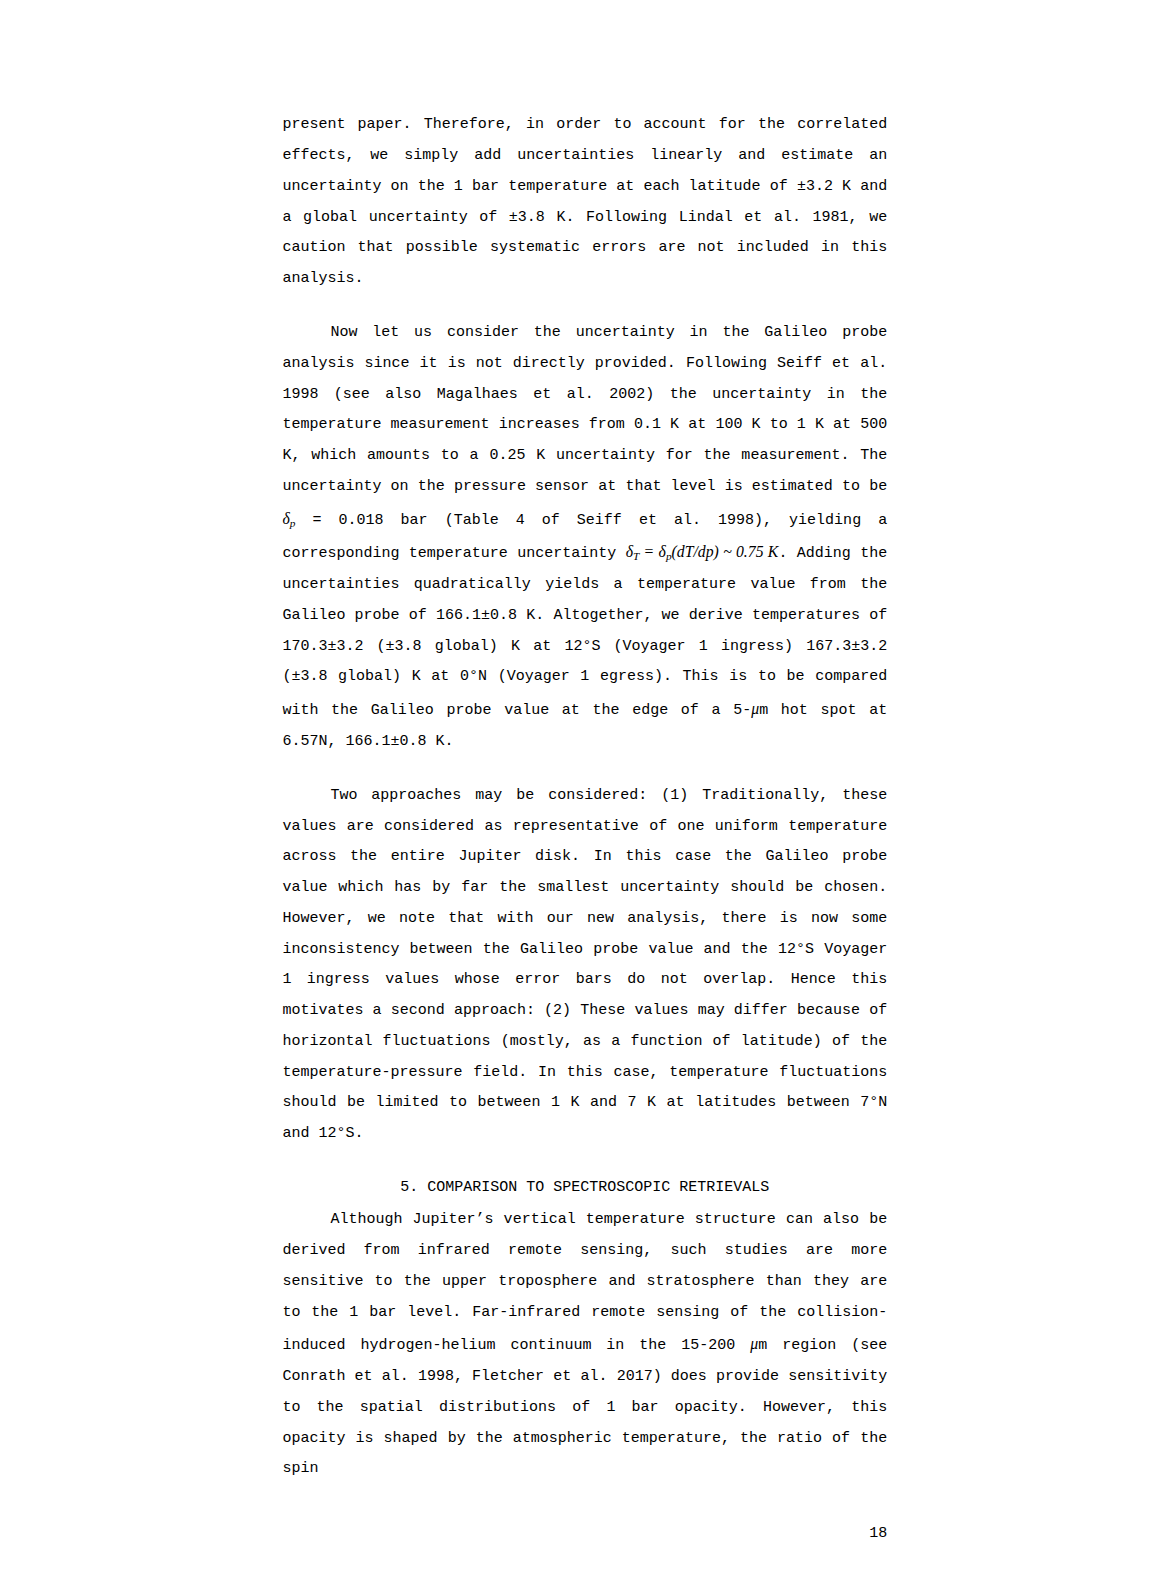present paper. Therefore, in order to account for the correlated effects, we simply add uncertainties linearly and estimate an uncertainty on the 1 bar temperature at each latitude of ±3.2 K and a global uncertainty of ±3.8 K. Following Lindal et al. 1981, we caution that possible systematic errors are not included in this analysis.
Now let us consider the uncertainty in the Galileo probe analysis since it is not directly provided. Following Seiff et al. 1998 (see also Magalhaes et al. 2002) the uncertainty in the temperature measurement increases from 0.1 K at 100 K to 1 K at 500 K, which amounts to a 0.25 K uncertainty for the measurement. The uncertainty on the pressure sensor at that level is estimated to be δp = 0.018 bar (Table 4 of Seiff et al. 1998), yielding a corresponding temperature uncertainty δT = δp(dT/dp) ~ 0.75 K. Adding the uncertainties quadratically yields a temperature value from the Galileo probe of 166.1±0.8 K. Altogether, we derive temperatures of 170.3±3.2 (±3.8 global) K at 12°S (Voyager 1 ingress) 167.3±3.2 (±3.8 global) K at 0°N (Voyager 1 egress). This is to be compared with the Galileo probe value at the edge of a 5-μm hot spot at 6.57N, 166.1±0.8 K.
Two approaches may be considered: (1) Traditionally, these values are considered as representative of one uniform temperature across the entire Jupiter disk. In this case the Galileo probe value which has by far the smallest uncertainty should be chosen. However, we note that with our new analysis, there is now some inconsistency between the Galileo probe value and the 12°S Voyager 1 ingress values whose error bars do not overlap. Hence this motivates a second approach: (2) These values may differ because of horizontal fluctuations (mostly, as a function of latitude) of the temperature-pressure field. In this case, temperature fluctuations should be limited to between 1 K and 7 K at latitudes between 7°N and 12°S.
5. COMPARISON TO SPECTROSCOPIC RETRIEVALS
Although Jupiter’s vertical temperature structure can also be derived from infrared remote sensing, such studies are more sensitive to the upper troposphere and stratosphere than they are to the 1 bar level. Far-infrared remote sensing of the collision-induced hydrogen-helium continuum in the 15-200 μm region (see Conrath et al. 1998, Fletcher et al. 2017) does provide sensitivity to the spatial distributions of 1 bar opacity. However, this opacity is shaped by the atmospheric temperature, the ratio of the spin
18